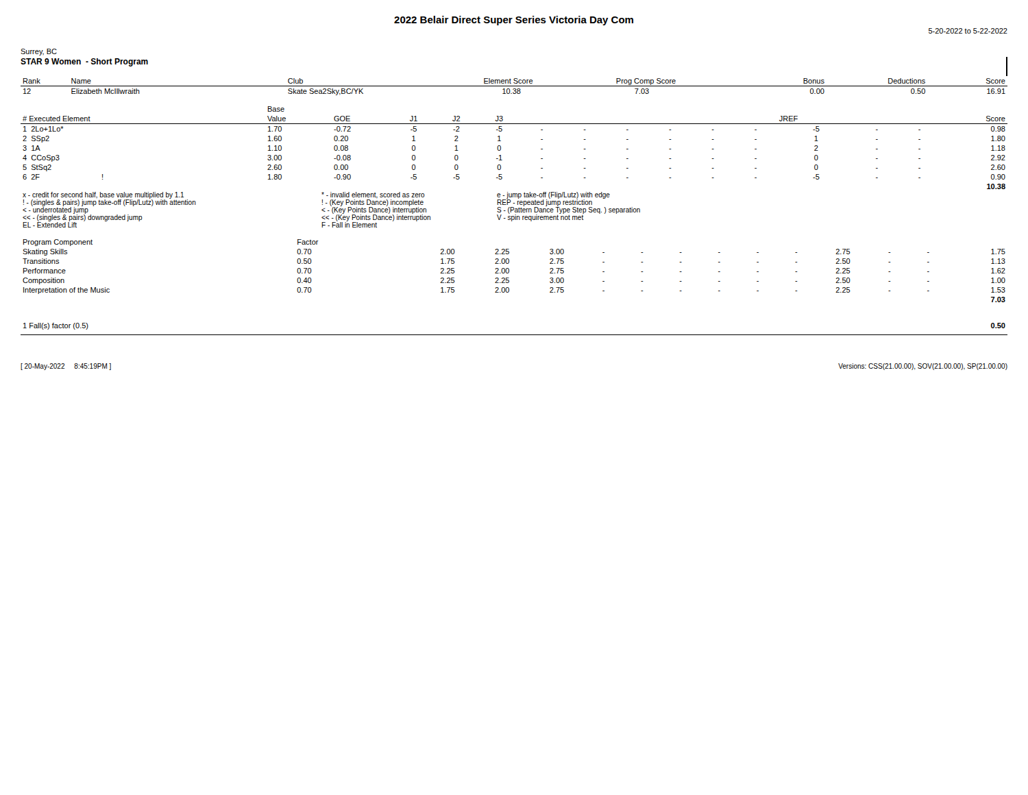2022 Belair Direct Super Series Victoria Day Com
5-20-2022 to 5-22-2022
Surrey, BC
STAR 9 Women - Short Program
| Rank | Name | Club | Element Score | Prog Comp Score | Bonus | Deductions | Score |
| 12 | Elizabeth McIllwraith | Skate Sea2Sky,BC/YK | 10.38 | 7.03 | 0.00 | 0.50 | 16.91 |
| | Base | |
| # Executed Element | Value | GOE | J1 | J2 | J3 | | | | | | | JREF | | | Score |
| 1 2Lo+1Lo* | 1.70 | -0.72 | -5 | -2 | -5 | - | - | - | - | - | - | -5 | - | - | 0.98 |
| 2 SSp2 | 1.60 | 0.20 | 1 | 2 | 1 | - | - | - | - | - | - | 1 | - | - | 1.80 |
| 3 1A | 1.10 | 0.08 | 0 | 1 | 0 | - | - | - | - | - | - | 2 | - | - | 1.18 |
| 4 CCoSp3 | 3.00 | -0.08 | 0 | 0 | -1 | - | - | - | - | - | - | 0 | - | - | 2.92 |
| 5 StSq2 | 2.60 | 0.00 | 0 | 0 | 0 | - | - | - | - | - | - | 0 | - | - | 2.60 |
| 6 2F ! | 1.80 | -0.90 | -5 | -5 | -5 | - | - | - | - | - | - | -5 | - | - | 0.90 |
| | 10.38 |
| x - credit for second half, base value multiplied by 1.1 | * - invalid element, scored as zero | e - jump take-off (Flip/Lutz) with edge |
| ! - (singles & pairs) jump take-off (Flip/Lutz) with attention | ! - (Key Points Dance) incomplete | REP - repeated jump restriction |
| < - underrotated jump | < - (Key Points Dance) interruption | S - (Pattern Dance Type Step Seq. ) separation |
| << - (singles & pairs) downgraded jump | << - (Key Points Dance) interruption | V - spin requirement not met |
| EL - Extended Lift | F - Fall in Element | |
| Program Component | Factor | | | | | | | | | | | | | | |
| Skating Skills | 0.70 | | 2.00 | 2.25 | 3.00 | - | - | - | - | - | - | 2.75 | - | - | 1.75 |
| Transitions | 0.50 | | 1.75 | 2.00 | 2.75 | - | - | - | - | - | - | 2.50 | - | - | 1.13 |
| Performance | 0.70 | | 2.25 | 2.00 | 2.75 | - | - | - | - | - | - | 2.25 | - | - | 1.62 |
| Composition | 0.40 | | 2.25 | 2.25 | 3.00 | - | - | - | - | - | - | 2.50 | - | - | 1.00 |
| Interpretation of the Music | 0.70 | | 1.75 | 2.00 | 2.75 | - | - | - | - | - | - | 2.25 | - | - | 1.53 |
| | 7.03 |
| 1 Fall(s) factor (0.5) | 0.50 |
[ 20-May-2022 8:45:19PM ]
Versions: CSS(21.00.00), SOV(21.00.00), SP(21.00.00)